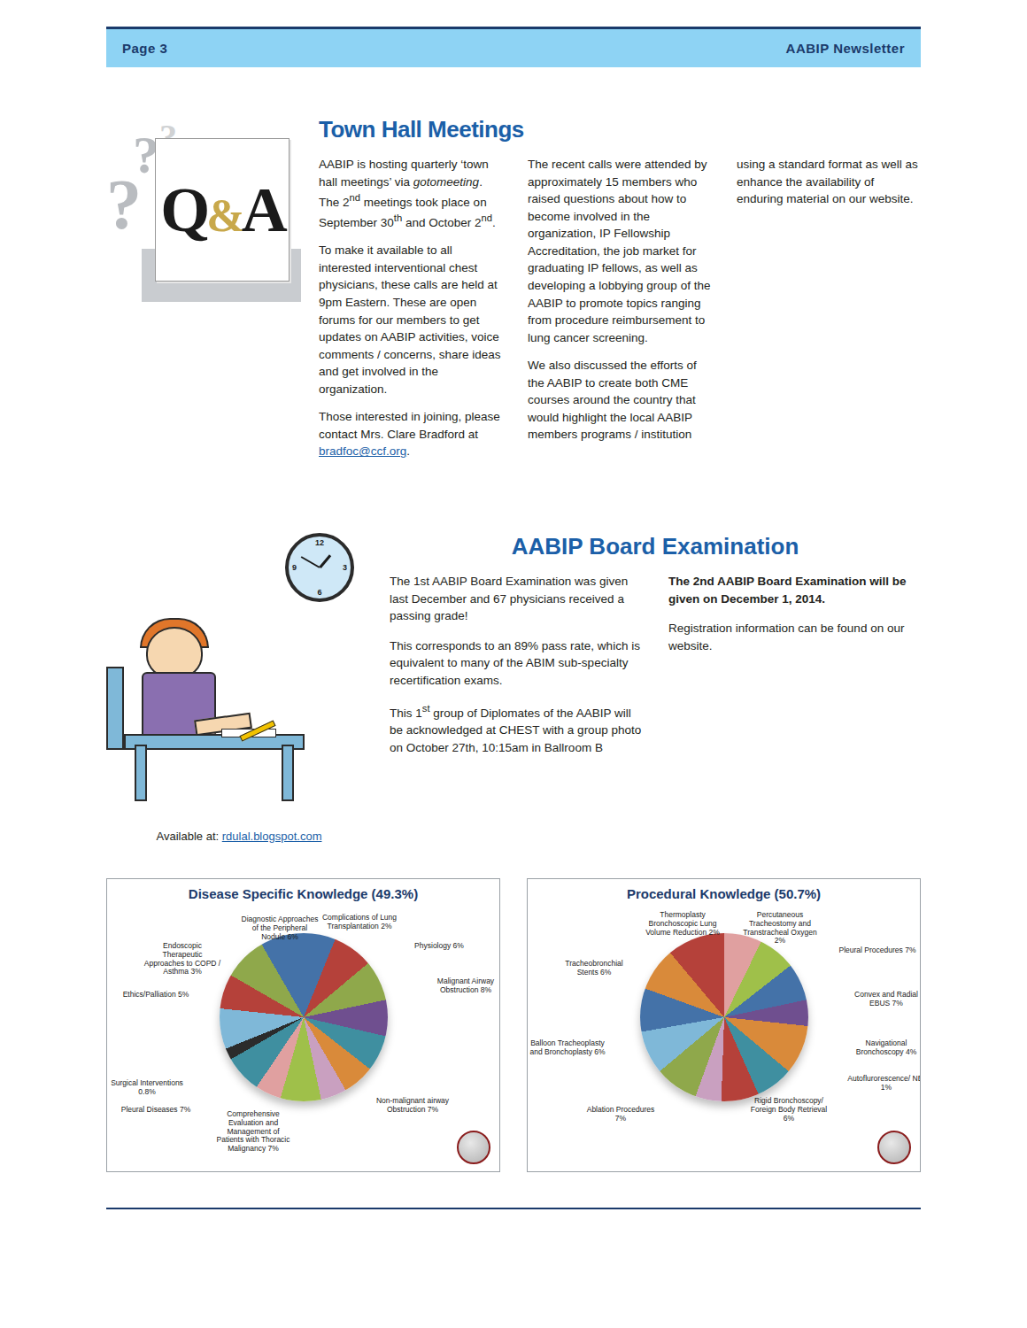Page 3 AABIP Newsletter
? ? ?
Q&A
Town Hall Meetings
AABIP is hosting quarterly ‘town hall meetings’ via gotomeeting. The 2nd meetings took place on September 30th and October 2nd.
To make it available to all interested interventional chest physicians, these calls are held at 9pm Eastern. These are open forums for our members to get updates on AABIP activities, voice comments / concerns, share ideas and get involved in the organization.
Those interested in joining, please contact Mrs. Clare Bradford at bradfoc@ccf.org.
The recent calls were attended by approximately 15 members who raised questions about how to become involved in the organization, IP Fellowship Accreditation, the job market for graduating IP fellows, as well as developing a lobbying group of the AABIP to promote topics ranging from procedure reimbursement to lung cancer screening.
We also discussed the efforts of the AABIP to create both CME courses around the country that would highlight the local AABIP members programs / institution
using a standard format as well as enhance the availability of enduring material on our website.
12 3 6 9
Available at: rdulal.blogspot.com
AABIP Board Examination
The 1st AABIP Board Examination was given last December and 67 physicians received a passing grade!
This corresponds to an 89% pass rate, which is equivalent to many of the ABIM sub-specialty recertification exams.
This 1st group of Diplomates of the AABIP will be acknowledged at CHEST with a group photo on October 27th, 10:15am in Ballroom B
The 2nd AABIP Board Examination will be given on December 1, 2014.
Registration information can be found on our website.
Disease Specific Knowledge (49.3%)
Diagnostic Approaches of the Peripheral Nodule 6%
Complications of Lung Transplantation 2%
Physiology 6%
Malignant Airway Obstruction 8%
Endoscopic Therapeutic Approaches to COPD / Asthma 3%
Ethics/Palliation 5%
Surgical Interventions 0.8%
Pleural Diseases 7%
Comprehensive Evaluation and Management of Patients with Thoracic Malignancy 7%
Non-malignant airway Obstruction 7%
Procedural Knowledge (50.7%)
Thermoplasty Bronchoscopic Lung Volume Reduction 2%
Percutaneous Tracheostomy and Transtracheal Oxygen 2%
Pleural Procedures 7%
Tracheobronchial Stents 6%
Convex and Radial EBUS 7%
Balloon Tracheoplasty and Bronchoplasty 6%
Navigational Bronchoscopy 4%
Autoflurorescence/ NBI 1%
Ablation Procedures 7%
Rigid Bronchoscopy/ Foreign Body Retrieval 6%